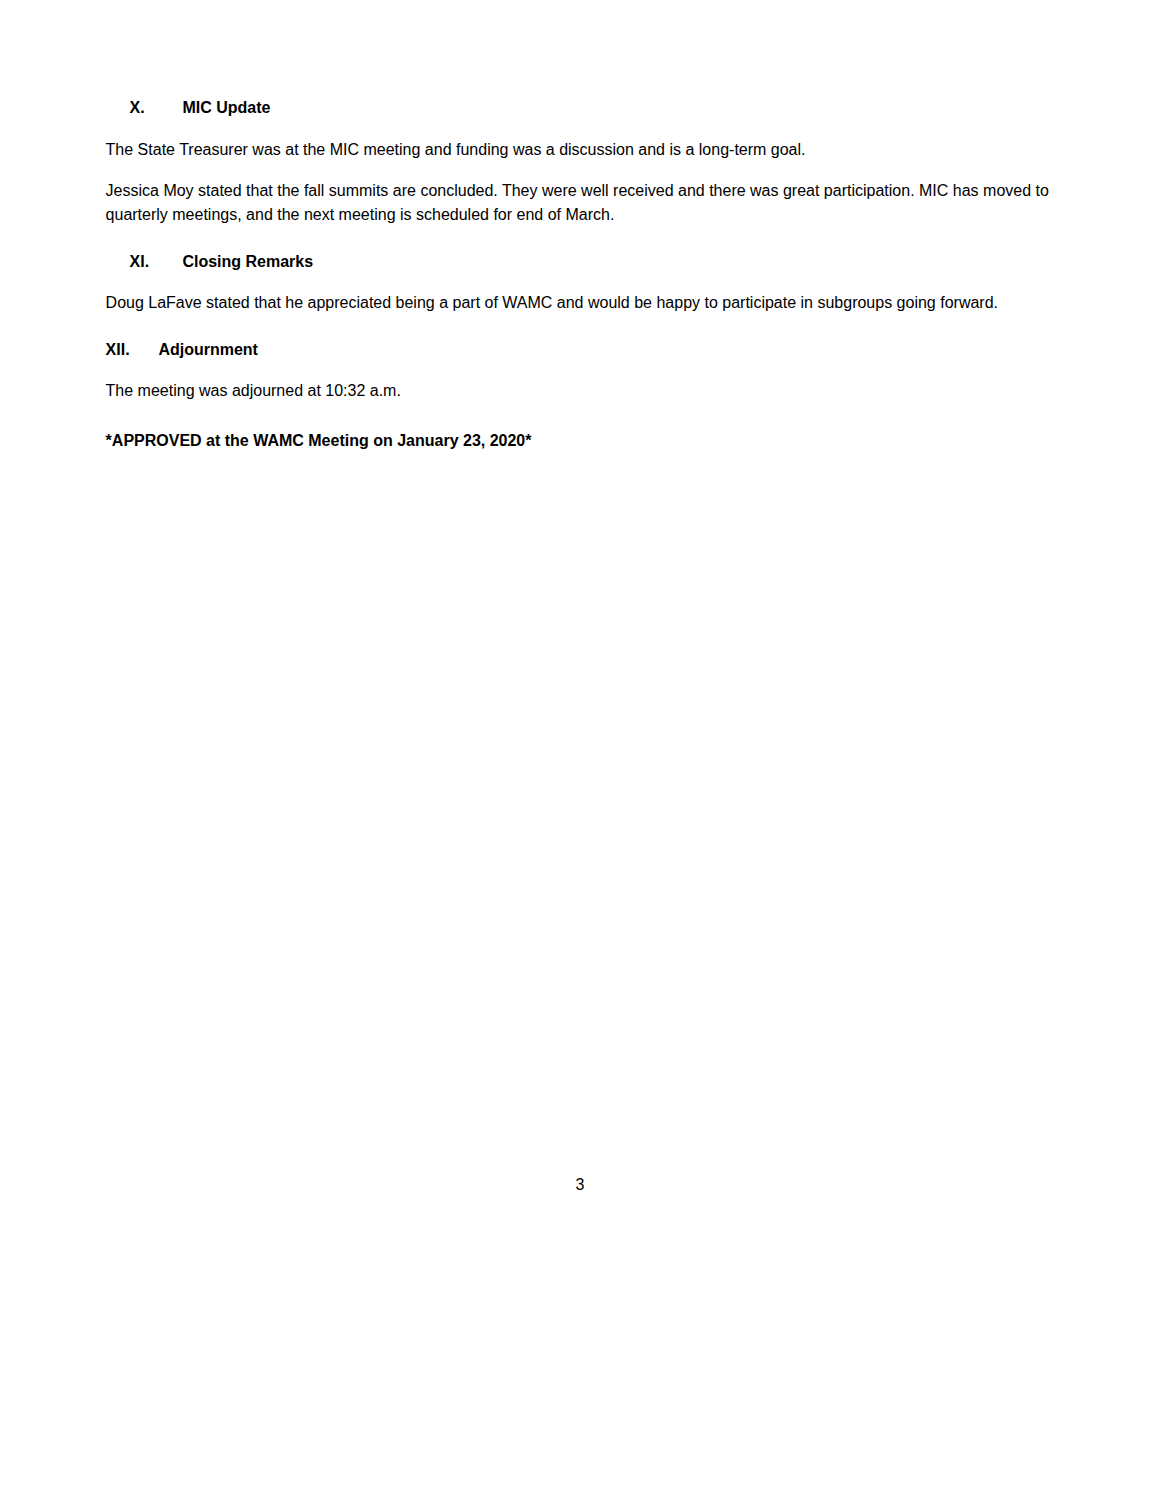X. MIC Update
The State Treasurer was at the MIC meeting and funding was a discussion and is a long-term goal.
Jessica Moy stated that the fall summits are concluded. They were well received and there was great participation. MIC has moved to quarterly meetings, and the next meeting is scheduled for end of March.
XI. Closing Remarks
Doug LaFave stated that he appreciated being a part of WAMC and would be happy to participate in subgroups going forward.
XII. Adjournment
The meeting was adjourned at 10:32 a.m.
*APPROVED at the WAMC Meeting on January 23, 2020*
3